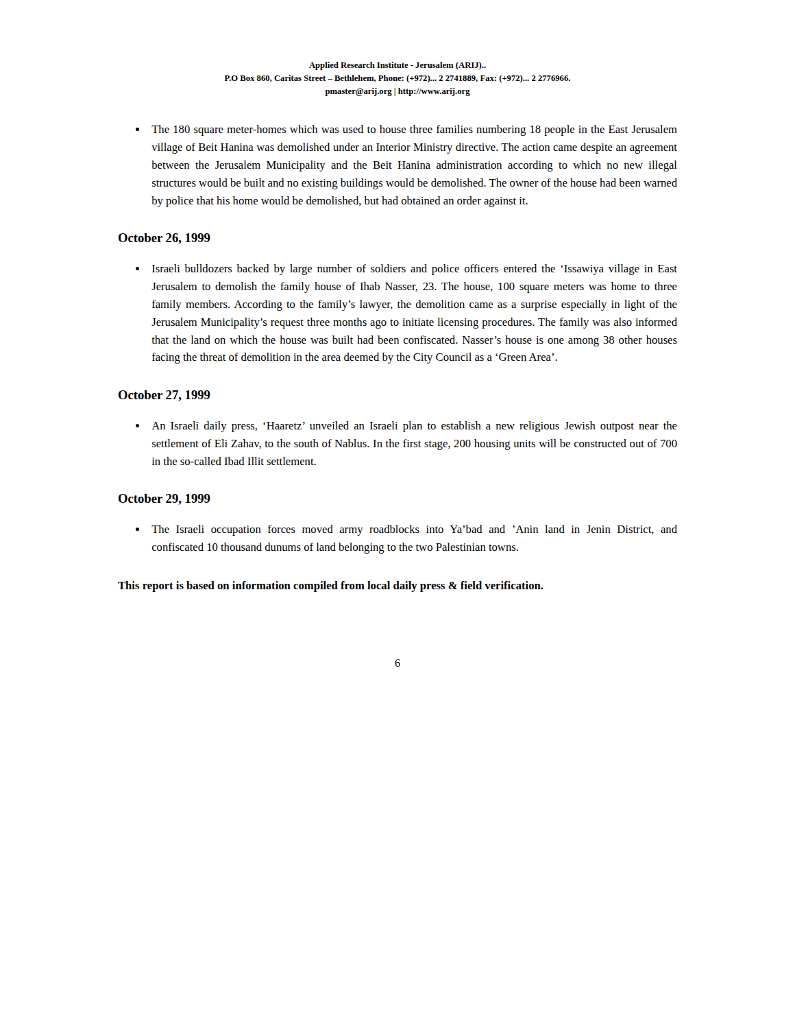Applied Research Institute - Jerusalem (ARIJ)..
P.O Box 860, Caritas Street – Bethlehem, Phone: (+972)... 2 2741889, Fax: (+972)... 2 2776966.
pmaster@arij.org | http://www.arij.org
The 180 square meter-homes which was used to house three families numbering 18 people in the East Jerusalem village of Beit Hanina was demolished under an Interior Ministry directive. The action came despite an agreement between the Jerusalem Municipality and the Beit Hanina administration according to which no new illegal structures would be built and no existing buildings would be demolished. The owner of the house had been warned by police that his home would be demolished, but had obtained an order against it.
October 26, 1999
Israeli bulldozers backed by large number of soldiers and police officers entered the ‘Issawiya village in East Jerusalem to demolish the family house of Ihab Nasser, 23. The house, 100 square meters was home to three family members. According to the family’s lawyer, the demolition came as a surprise especially in light of the Jerusalem Municipality’s request three months ago to initiate licensing procedures. The family was also informed that the land on which the house was built had been confiscated. Nasser’s house is one among 38 other houses facing the threat of demolition in the area deemed by the City Council as a ‘Green Area’.
October 27, 1999
An Israeli daily press, ‘Haaretz’ unveiled an Israeli plan to establish a new religious Jewish outpost near the settlement of Eli Zahav, to the south of Nablus. In the first stage, 200 housing units will be constructed out of 700 in the so-called Ibad Illit settlement.
October 29, 1999
The Israeli occupation forces moved army roadblocks into Ya’bad and ’Anin land in Jenin District, and confiscated 10 thousand dunums of land belonging to the two Palestinian towns.
This report is based on information compiled from local daily press & field verification.
6